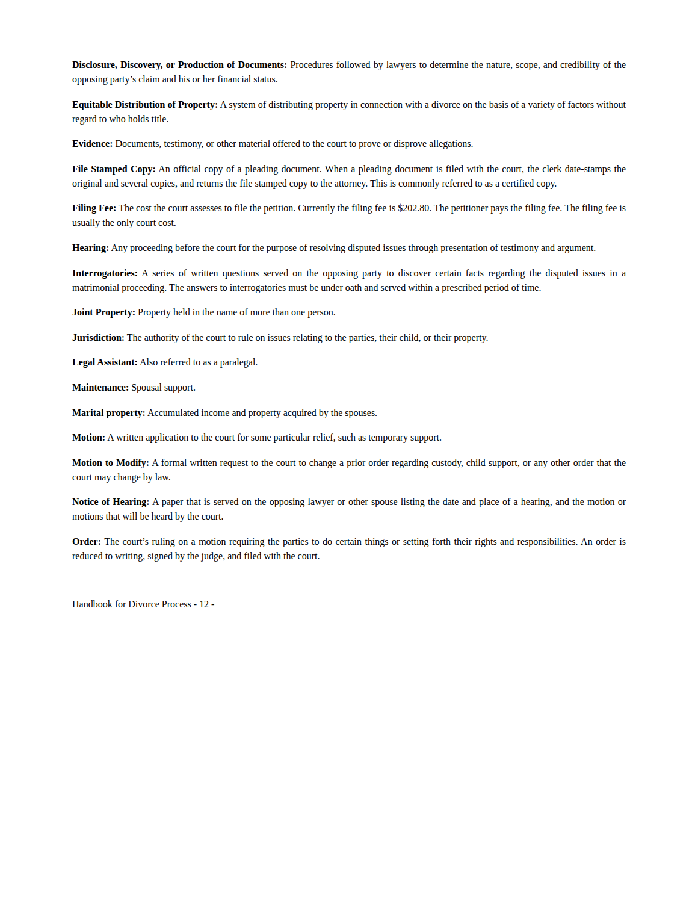Disclosure, Discovery, or Production of Documents: Procedures followed by lawyers to determine the nature, scope, and credibility of the opposing party’s claim and his or her financial status.
Equitable Distribution of Property: A system of distributing property in connection with a divorce on the basis of a variety of factors without regard to who holds title.
Evidence: Documents, testimony, or other material offered to the court to prove or disprove allegations.
File Stamped Copy: An official copy of a pleading document. When a pleading document is filed with the court, the clerk date-stamps the original and several copies, and returns the file stamped copy to the attorney. This is commonly referred to as a certified copy.
Filing Fee: The cost the court assesses to file the petition. Currently the filing fee is $202.80. The petitioner pays the filing fee. The filing fee is usually the only court cost.
Hearing: Any proceeding before the court for the purpose of resolving disputed issues through presentation of testimony and argument.
Interrogatories: A series of written questions served on the opposing party to discover certain facts regarding the disputed issues in a matrimonial proceeding. The answers to interrogatories must be under oath and served within a prescribed period of time.
Joint Property: Property held in the name of more than one person.
Jurisdiction: The authority of the court to rule on issues relating to the parties, their child, or their property.
Legal Assistant: Also referred to as a paralegal.
Maintenance: Spousal support.
Marital property: Accumulated income and property acquired by the spouses.
Motion: A written application to the court for some particular relief, such as temporary support.
Motion to Modify: A formal written request to the court to change a prior order regarding custody, child support, or any other order that the court may change by law.
Notice of Hearing: A paper that is served on the opposing lawyer or other spouse listing the date and place of a hearing, and the motion or motions that will be heard by the court.
Order: The court’s ruling on a motion requiring the parties to do certain things or setting forth their rights and responsibilities. An order is reduced to writing, signed by the judge, and filed with the court.
Handbook for Divorce Process - 12 -